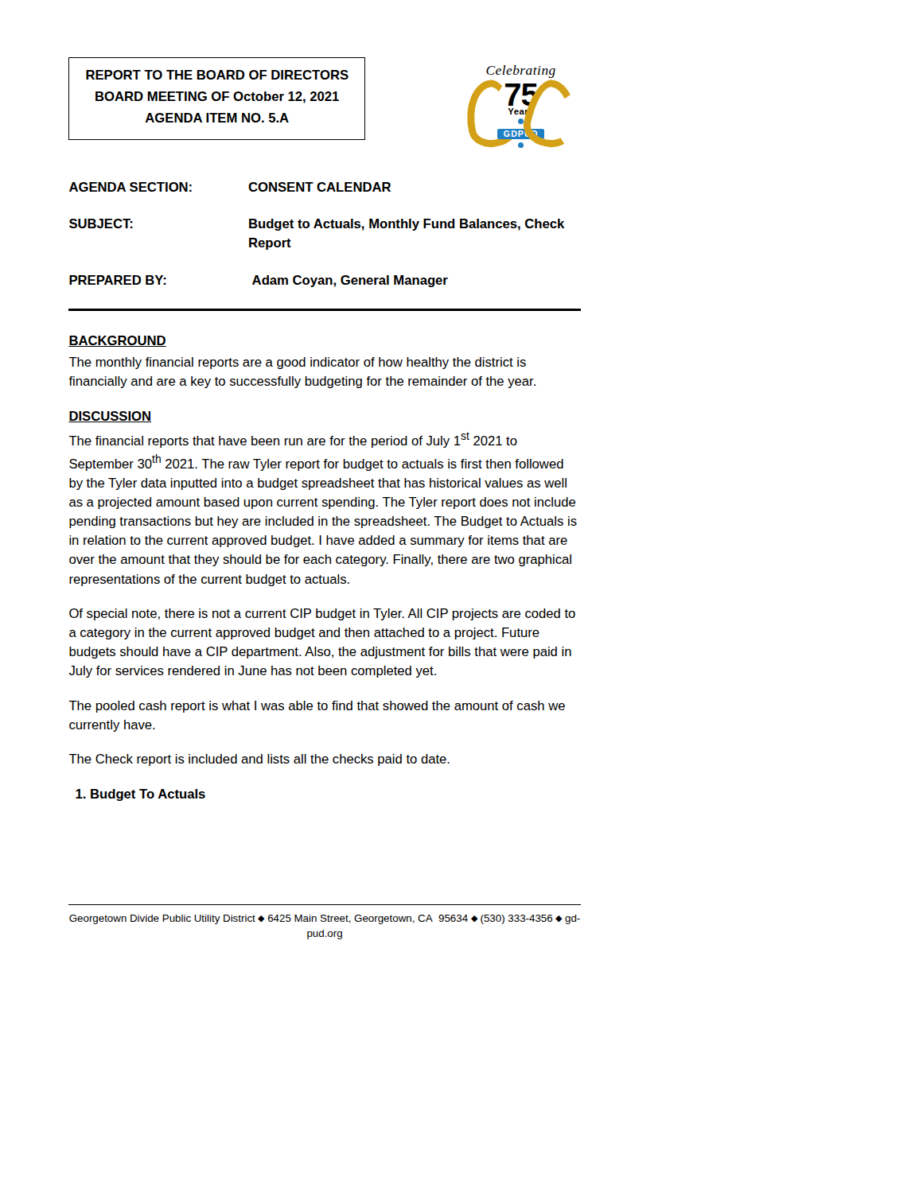REPORT TO THE BOARD OF DIRECTORS
BOARD MEETING OF October 12, 2021
AGENDA ITEM NO. 5.A
Celebrating
75
Years
GDPUD
AGENDA SECTION:
CONSENT CALENDAR
SUBJECT:
Budget to Actuals, Monthly Fund Balances, Check Report
PREPARED BY:
Adam Coyan, General Manager
BACKGROUND
The monthly financial reports are a good indicator of how healthy the district is financially and are a key to successfully budgeting for the remainder of the year.
DISCUSSION
The financial reports that have been run are for the period of July 1st 2021 to September 30th 2021. The raw Tyler report for budget to actuals is first then followed by the Tyler data inputted into a budget spreadsheet that has historical values as well as a projected amount based upon current spending. The Tyler report does not include pending transactions but hey are included in the spreadsheet. The Budget to Actuals is in relation to the current approved budget. I have added a summary for items that are over the amount that they should be for each category. Finally, there are two graphical representations of the current budget to actuals.
Of special note, there is not a current CIP budget in Tyler. All CIP projects are coded to a category in the current approved budget and then attached to a project. Future budgets should have a CIP department. Also, the adjustment for bills that were paid in July for services rendered in June has not been completed yet.
The pooled cash report is what I was able to find that showed the amount of cash we currently have.
The Check report is included and lists all the checks paid to date.
Budget To Actuals
Georgetown Divide Public Utility District ◆ 6425 Main Street, Georgetown, CA 95634 ◆ (530) 333-4356 ◆ gd-pud.org